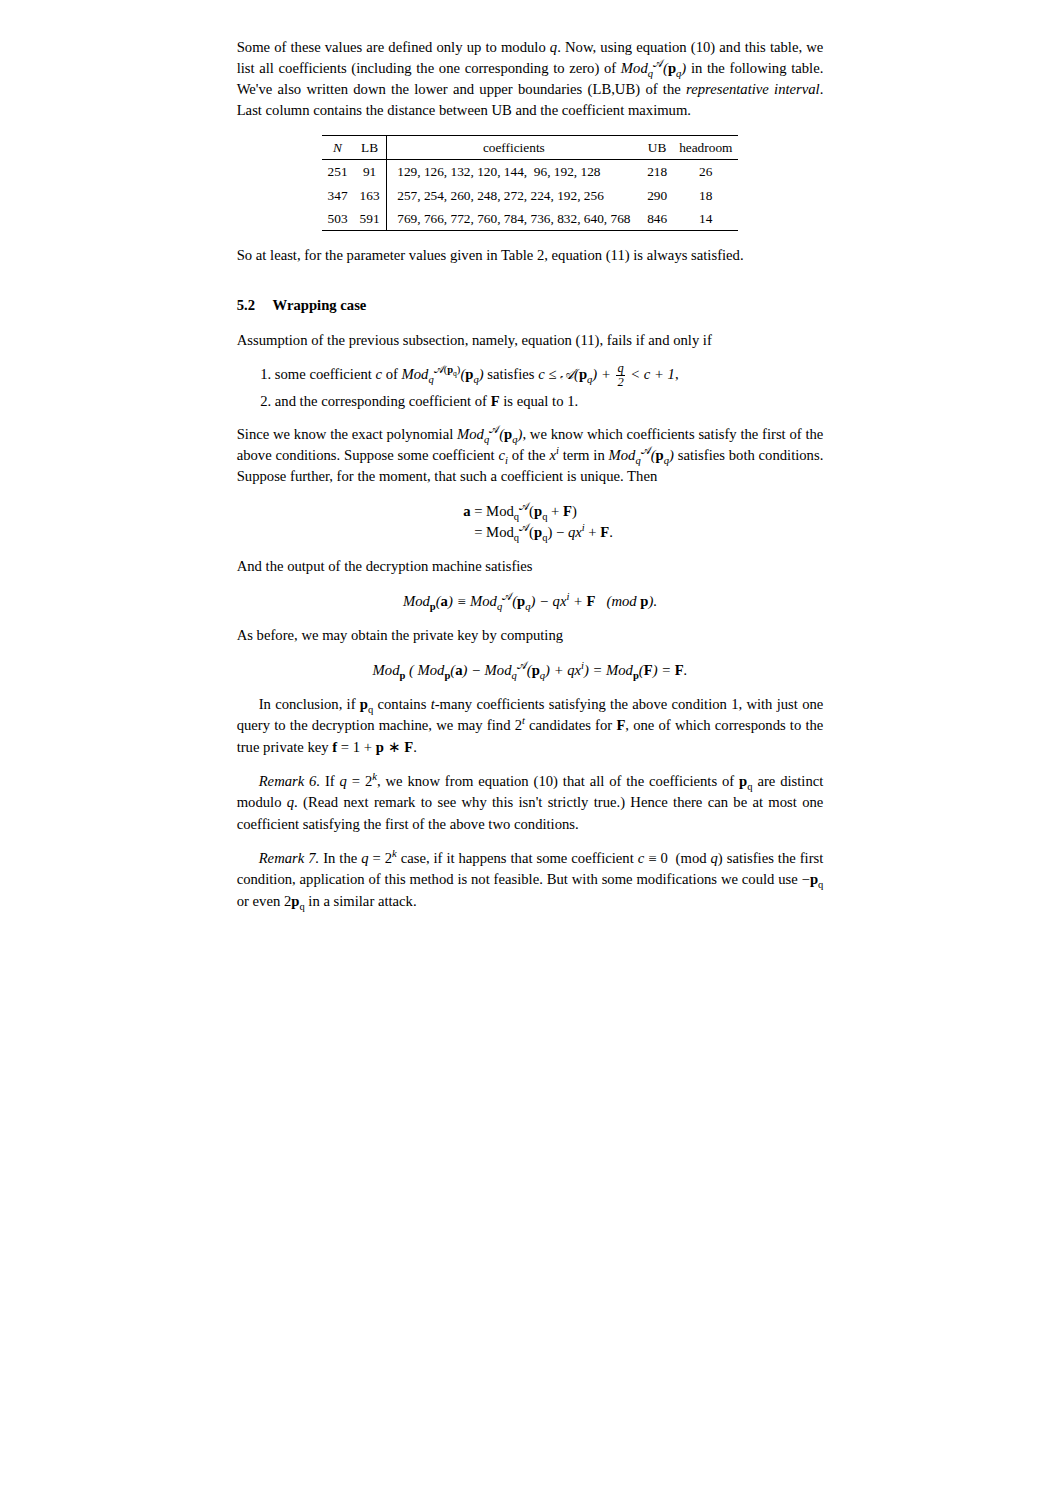Some of these values are defined only up to modulo q. Now, using equation (10) and this table, we list all coefficients (including the one corresponding to zero) of Modq𝒜(pq) in the following table. We've also written down the lower and upper boundaries (LB,UB) of the representative interval. Last column contains the distance between UB and the coefficient maximum.
| N | LB | coefficients | UB | headroom |
| --- | --- | --- | --- | --- |
| 251 | 91 | 129, 126, 132, 120, 144, 96, 192, 128 | 218 | 26 |
| 347 | 163 | 257, 254, 260, 248, 272, 224, 192, 256 | 290 | 18 |
| 503 | 591 | 769, 766, 772, 760, 784, 736, 832, 640, 768 | 846 | 14 |
So at least, for the parameter values given in Table 2, equation (11) is always satisfied.
5.2 Wrapping case
Assumption of the previous subsection, namely, equation (11), fails if and only if
some coefficient c of Modq𝒜(pq)(pq) satisfies c ≤ 𝒜(pq) + q 2 < c + 1,
and the corresponding coefficient of F is equal to 1.
Since we know the exact polynomial Modq𝒜(pq), we know which coefficients satisfy the first of the above conditions. Suppose some coefficient ci of the xi term in Modq𝒜(pq) satisfies both conditions. Suppose further, for the moment, that such a coefficient is unique. Then
a = Modq𝒜(pq + F) = Modq𝒜(pq) − qxi + F.
And the output of the decryption machine satisfies
Modp(a) ≡ Modq𝒜(pq) − qxi + F (mod p).
As before, we may obtain the private key by computing
Modp ( Modp(a) − Modq𝒜(pq) + qxi) = Modp(F) = F.
In conclusion, if pq contains t-many coefficients satisfying the above condition 1, with just one query to the decryption machine, we may find 2t candidates for F, one of which corresponds to the true private key f = 1 + p ∗ F.
Remark 6. If q = 2k, we know from equation (10) that all of the coefficients of pq are distinct modulo q. (Read next remark to see why this isn't strictly true.) Hence there can be at most one coefficient satisfying the first of the above two conditions.
Remark 7. In the q = 2k case, if it happens that some coefficient c ≡ 0 (mod q) satisfies the first condition, application of this method is not feasible. But with some modifications we could use −pq or even 2pq in a similar attack.